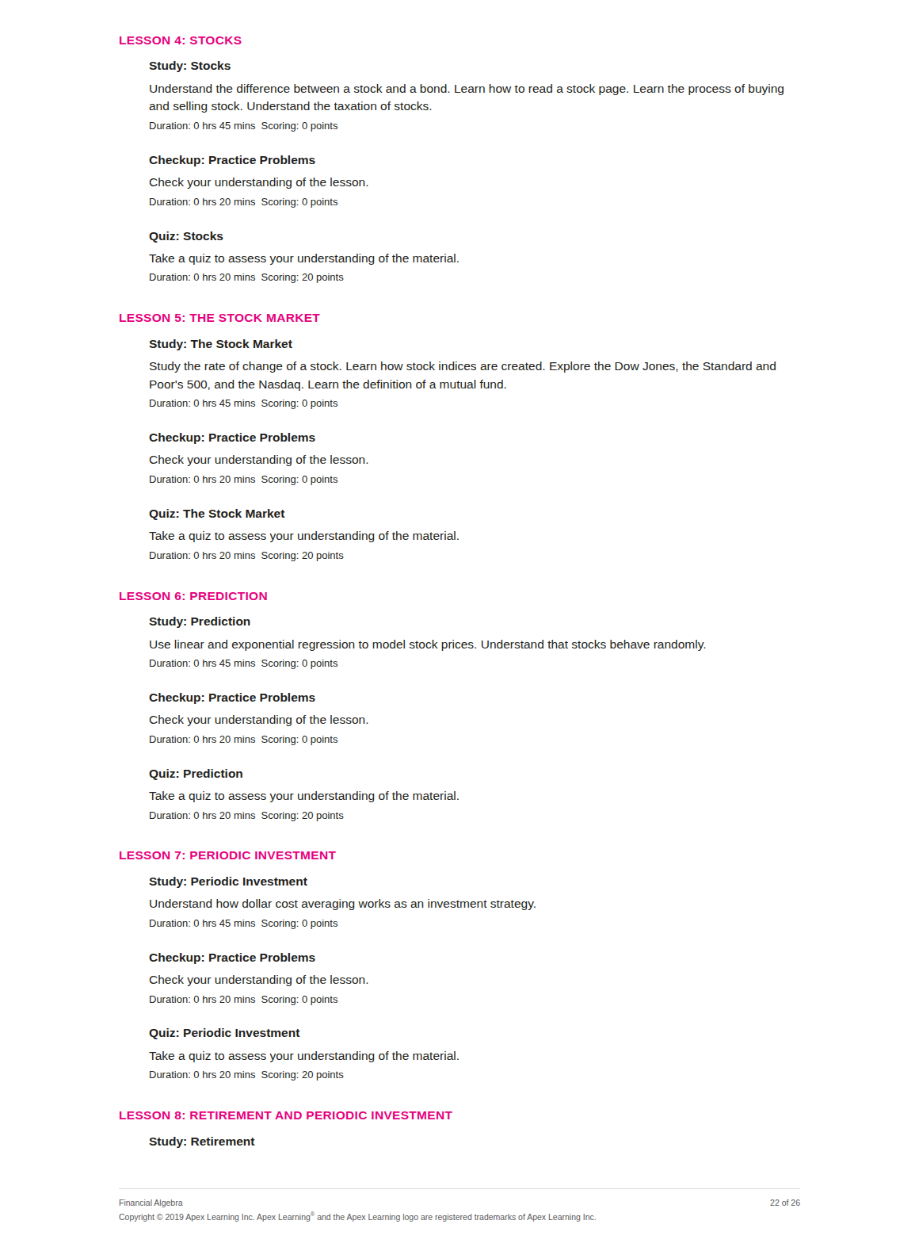Lesson 4: Stocks
Study: Stocks
Understand the difference between a stock and a bond. Learn how to read a stock page. Learn the process of buying and selling stock. Understand the taxation of stocks.
Duration: 0 hrs 45 mins Scoring: 0 points
Checkup: Practice Problems
Check your understanding of the lesson.
Duration: 0 hrs 20 mins Scoring: 0 points
Quiz: Stocks
Take a quiz to assess your understanding of the material.
Duration: 0 hrs 20 mins Scoring: 20 points
Lesson 5: The Stock Market
Study: The Stock Market
Study the rate of change of a stock. Learn how stock indices are created. Explore the Dow Jones, the Standard and Poor's 500, and the Nasdaq. Learn the definition of a mutual fund.
Duration: 0 hrs 45 mins Scoring: 0 points
Checkup: Practice Problems
Check your understanding of the lesson.
Duration: 0 hrs 20 mins Scoring: 0 points
Quiz: The Stock Market
Take a quiz to assess your understanding of the material.
Duration: 0 hrs 20 mins Scoring: 20 points
Lesson 6: Prediction
Study: Prediction
Use linear and exponential regression to model stock prices. Understand that stocks behave randomly.
Duration: 0 hrs 45 mins Scoring: 0 points
Checkup: Practice Problems
Check your understanding of the lesson.
Duration: 0 hrs 20 mins Scoring: 0 points
Quiz: Prediction
Take a quiz to assess your understanding of the material.
Duration: 0 hrs 20 mins Scoring: 20 points
Lesson 7: Periodic Investment
Study: Periodic Investment
Understand how dollar cost averaging works as an investment strategy.
Duration: 0 hrs 45 mins Scoring: 0 points
Checkup: Practice Problems
Check your understanding of the lesson.
Duration: 0 hrs 20 mins Scoring: 0 points
Quiz: Periodic Investment
Take a quiz to assess your understanding of the material.
Duration: 0 hrs 20 mins Scoring: 20 points
Lesson 8: Retirement and Periodic Investment
Study: Retirement
Financial Algebra
Copyright © 2019 Apex Learning Inc. Apex Learning® and the Apex Learning logo are registered trademarks of Apex Learning Inc.
22 of 26